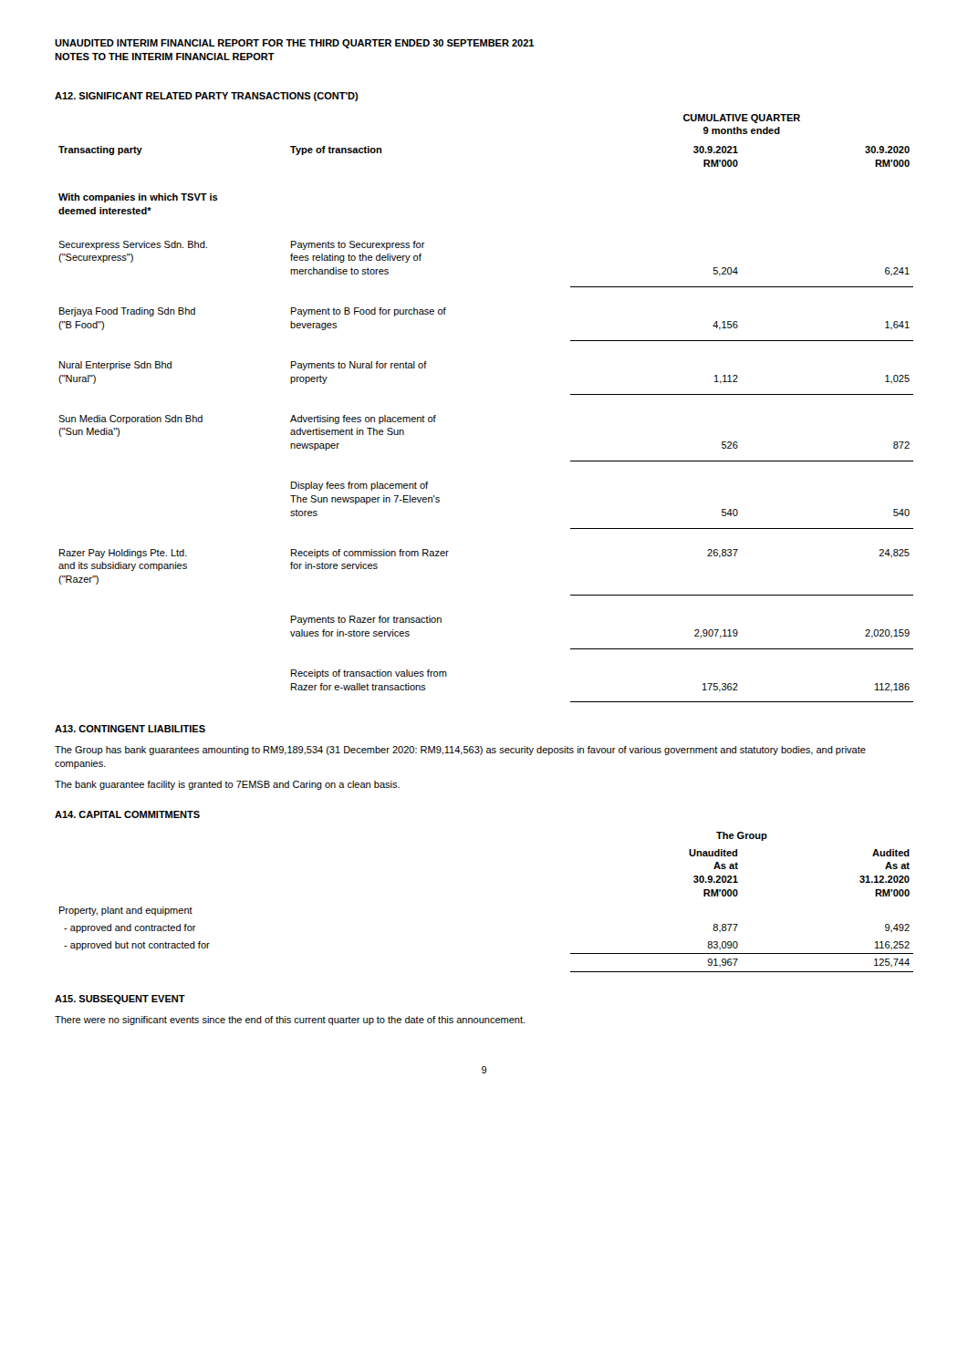UNAUDITED INTERIM FINANCIAL REPORT FOR THE THIRD QUARTER ENDED 30 SEPTEMBER 2021
NOTES TO THE INTERIM FINANCIAL REPORT
A12. SIGNIFICANT RELATED PARTY TRANSACTIONS (CONT'D)
| | | CUMULATIVE QUARTER 9 months ended |
| Transacting party | Type of transaction | 30.9.2021 RM'000 | 30.9.2020 RM'000 |
| With companies in which TSVT is deemed interested* | | |
| Securexpress Services Sdn. Bhd. ("Securexpress") | Payments to Securexpress for fees relating to the delivery of merchandise to stores | 5,204 | 6,241 |
| Berjaya Food Trading Sdn Bhd ("B Food") | Payment to B Food for purchase of beverages | 4,156 | 1,641 |
| Nural Enterprise Sdn Bhd ("Nural") | Payments to Nural for rental of property | 1,112 | 1,025 |
| Sun Media Corporation Sdn Bhd ("Sun Media") | Advertising fees on placement of advertisement in The Sun newspaper | 526 | 872 |
| | Display fees from placement of The Sun newspaper in 7-Eleven's stores | 540 | 540 |
| Razer Pay Holdings Pte. Ltd. and its subsidiary companies ("Razer") | Receipts of commission from Razer for in-store services | 26,837 | 24,825 |
| | Payments to Razer for transaction values for in-store services | 2,907,119 | 2,020,159 |
| | Receipts of transaction values from Razer for e-wallet transactions | 175,362 | 112,186 |
A13. CONTINGENT LIABILITIES
The Group has bank guarantees amounting to RM9,189,534 (31 December 2020: RM9,114,563) as security deposits in favour of various government and statutory bodies, and private companies.
The bank guarantee facility is granted to 7EMSB and Caring on a clean basis.
A14. CAPITAL COMMITMENTS
| | The Group |
| | Unaudited As at 30.9.2021 RM'000 | Audited As at 31.12.2020 RM'000 |
| Property, plant and equipment | | |
| - approved and contracted for | 8,877 | 9,492 |
| - approved but not contracted for | 83,090 | 116,252 |
| | 91,967 | 125,744 |
A15. SUBSEQUENT EVENT
There were no significant events since the end of this current quarter up to the date of this announcement.
9